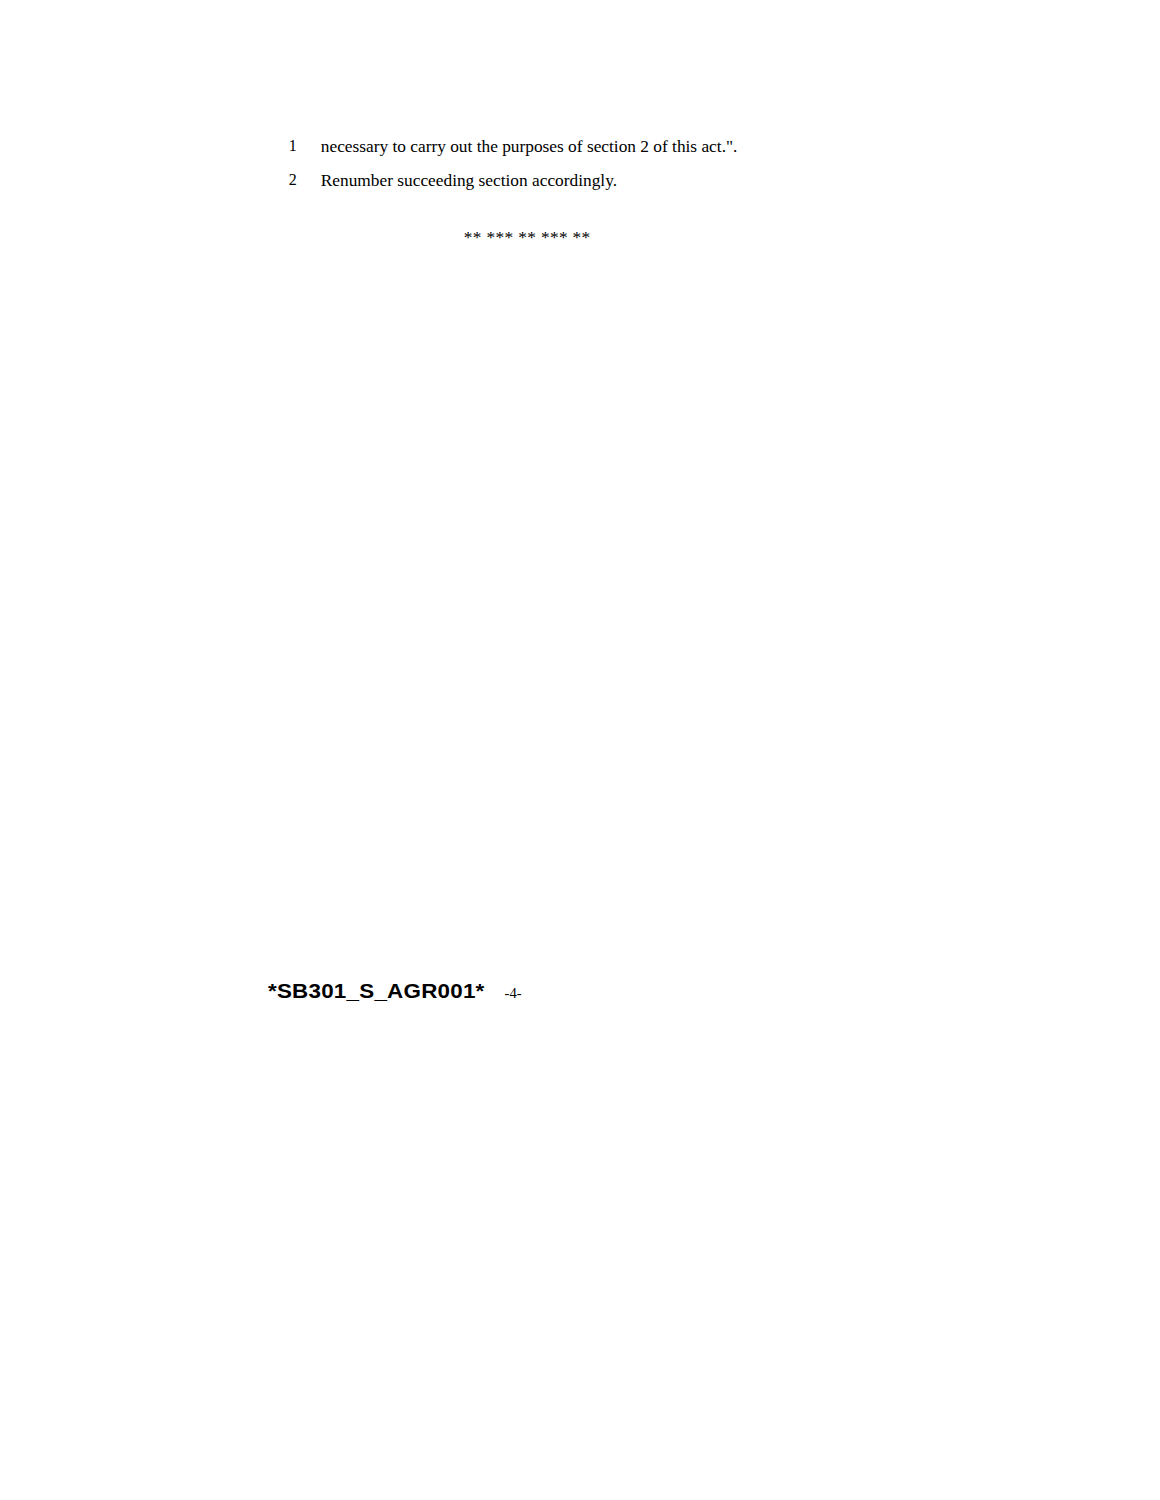1necessary to carry out the purposes of section 2 of this act.".
2 Renumber succeeding section accordingly.
** *** ** *** **
*SB301_S_AGR001* -4-